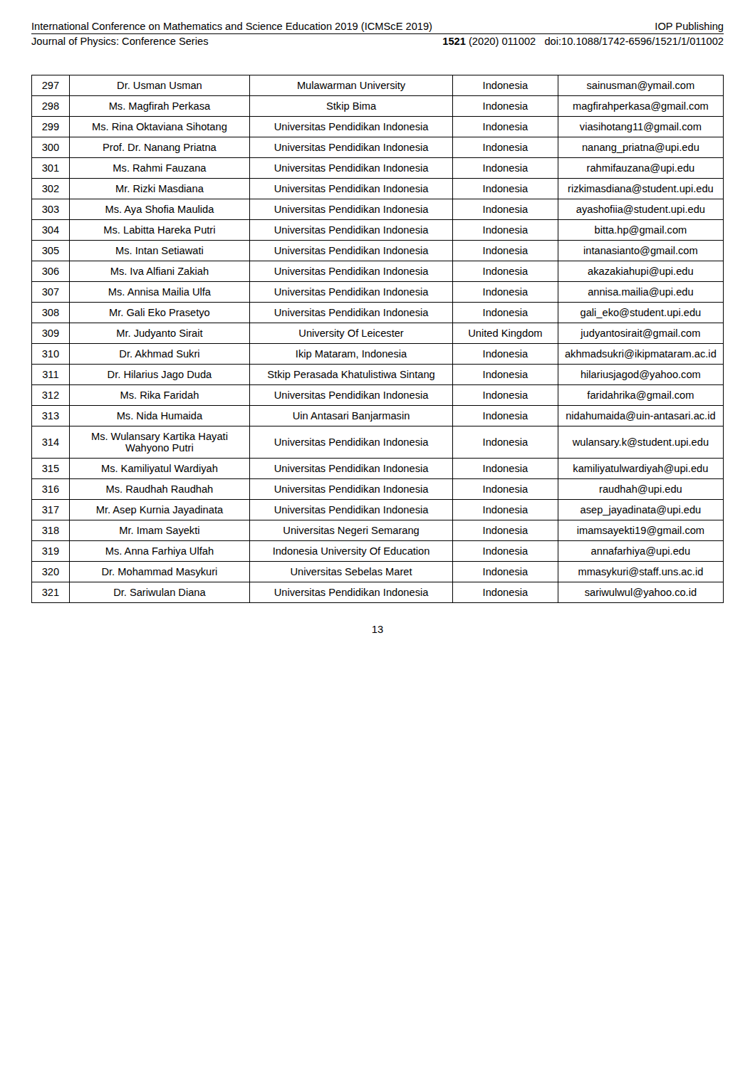International Conference on Mathematics and Science Education 2019 (ICMScE 2019)
IOP Publishing
Journal of Physics: Conference Series
1521 (2020) 011002 doi:10.1088/1742-6596/1521/1/011002
| 297 | Dr. Usman Usman | Mulawarman University | Indonesia | sainusman@ymail.com |
| 298 | Ms. Magfirah Perkasa | Stkip Bima | Indonesia | magfirahperkasa@gmail.com |
| 299 | Ms. Rina Oktaviana Sihotang | Universitas Pendidikan Indonesia | Indonesia | viasihotang11@gmail.com |
| 300 | Prof. Dr. Nanang Priatna | Universitas Pendidikan Indonesia | Indonesia | nanang_priatna@upi.edu |
| 301 | Ms. Rahmi Fauzana | Universitas Pendidikan Indonesia | Indonesia | rahmifauzana@upi.edu |
| 302 | Mr. Rizki Masdiana | Universitas Pendidikan Indonesia | Indonesia | rizkimasdiana@student.upi.edu |
| 303 | Ms. Aya Shofia Maulida | Universitas Pendidikan Indonesia | Indonesia | ayashofiia@student.upi.edu |
| 304 | Ms. Labitta Hareka Putri | Universitas Pendidikan Indonesia | Indonesia | bitta.hp@gmail.com |
| 305 | Ms. Intan Setiawati | Universitas Pendidikan Indonesia | Indonesia | intanasianto@gmail.com |
| 306 | Ms. Iva Alfiani Zakiah | Universitas Pendidikan Indonesia | Indonesia | akazakiahupi@upi.edu |
| 307 | Ms. Annisa Mailia Ulfa | Universitas Pendidikan Indonesia | Indonesia | annisa.mailia@upi.edu |
| 308 | Mr. Gali Eko Prasetyo | Universitas Pendidikan Indonesia | Indonesia | gali_eko@student.upi.edu |
| 309 | Mr. Judyanto Sirait | University Of Leicester | United Kingdom | judyantosirait@gmail.com |
| 310 | Dr. Akhmad Sukri | Ikip Mataram, Indonesia | Indonesia | akhmadsukri@ikipmataram.ac.id |
| 311 | Dr. Hilarius Jago Duda | Stkip Perasada Khatulistiwa Sintang | Indonesia | hilariusjagod@yahoo.com |
| 312 | Ms. Rika Faridah | Universitas Pendidikan Indonesia | Indonesia | faridahrika@gmail.com |
| 313 | Ms. Nida Humaida | Uin Antasari Banjarmasin | Indonesia | nidahumaida@uin-antasari.ac.id |
| 314 | Ms. Wulansary Kartika Hayati Wahyono Putri | Universitas Pendidikan Indonesia | Indonesia | wulansary.k@student.upi.edu |
| 315 | Ms. Kamiliyatul Wardiyah | Universitas Pendidikan Indonesia | Indonesia | kamiliyatulwardiyah@upi.edu |
| 316 | Ms. Raudhah Raudhah | Universitas Pendidikan Indonesia | Indonesia | raudhah@upi.edu |
| 317 | Mr. Asep Kurnia Jayadinata | Universitas Pendidikan Indonesia | Indonesia | asep_jayadinata@upi.edu |
| 318 | Mr. Imam Sayekti | Universitas Negeri Semarang | Indonesia | imamsayekti19@gmail.com |
| 319 | Ms. Anna Farhiya Ulfah | Indonesia University Of Education | Indonesia | annafarhiya@upi.edu |
| 320 | Dr. Mohammad Masykuri | Universitas Sebelas Maret | Indonesia | mmasykuri@staff.uns.ac.id |
| 321 | Dr. Sariwulan Diana | Universitas Pendidikan Indonesia | Indonesia | sariwulwul@yahoo.co.id |
13